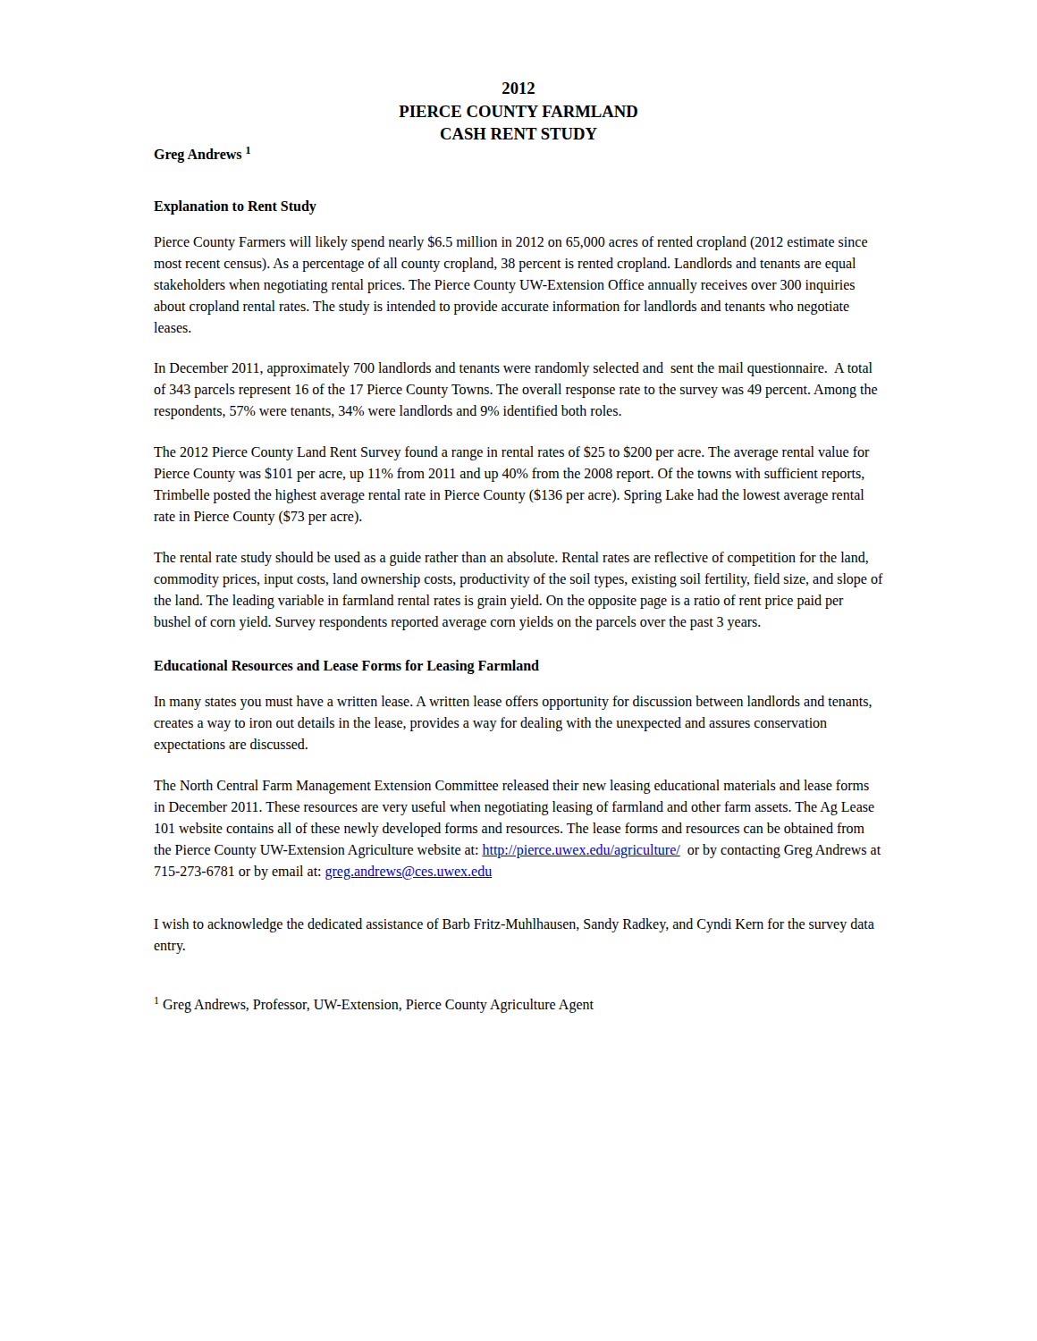2012
PIERCE COUNTY FARMLAND
CASH RENT STUDY
Greg Andrews 1
Explanation to Rent Study
Pierce County Farmers will likely spend nearly $6.5 million in 2012 on 65,000 acres of rented cropland (2012 estimate since most recent census). As a percentage of all county cropland, 38 percent is rented cropland. Landlords and tenants are equal stakeholders when negotiating rental prices. The Pierce County UW-Extension Office annually receives over 300 inquiries about cropland rental rates. The study is intended to provide accurate information for landlords and tenants who negotiate leases.
In December 2011, approximately 700 landlords and tenants were randomly selected and sent the mail questionnaire. A total of 343 parcels represent 16 of the 17 Pierce County Towns. The overall response rate to the survey was 49 percent. Among the respondents, 57% were tenants, 34% were landlords and 9% identified both roles.
The 2012 Pierce County Land Rent Survey found a range in rental rates of $25 to $200 per acre. The average rental value for Pierce County was $101 per acre, up 11% from 2011 and up 40% from the 2008 report. Of the towns with sufficient reports, Trimbelle posted the highest average rental rate in Pierce County ($136 per acre). Spring Lake had the lowest average rental rate in Pierce County ($73 per acre).
The rental rate study should be used as a guide rather than an absolute. Rental rates are reflective of competition for the land, commodity prices, input costs, land ownership costs, productivity of the soil types, existing soil fertility, field size, and slope of the land. The leading variable in farmland rental rates is grain yield. On the opposite page is a ratio of rent price paid per bushel of corn yield. Survey respondents reported average corn yields on the parcels over the past 3 years.
Educational Resources and Lease Forms for Leasing Farmland
In many states you must have a written lease. A written lease offers opportunity for discussion between landlords and tenants, creates a way to iron out details in the lease, provides a way for dealing with the unexpected and assures conservation expectations are discussed.
The North Central Farm Management Extension Committee released their new leasing educational materials and lease forms in December 2011. These resources are very useful when negotiating leasing of farmland and other farm assets. The Ag Lease 101 website contains all of these newly developed forms and resources. The lease forms and resources can be obtained from the Pierce County UW-Extension Agriculture website at: http://pierce.uwex.edu/agriculture/ or by contacting Greg Andrews at 715-273-6781 or by email at: greg.andrews@ces.uwex.edu
I wish to acknowledge the dedicated assistance of Barb Fritz-Muhlhausen, Sandy Radkey, and Cyndi Kern for the survey data entry.
1 Greg Andrews, Professor, UW-Extension, Pierce County Agriculture Agent